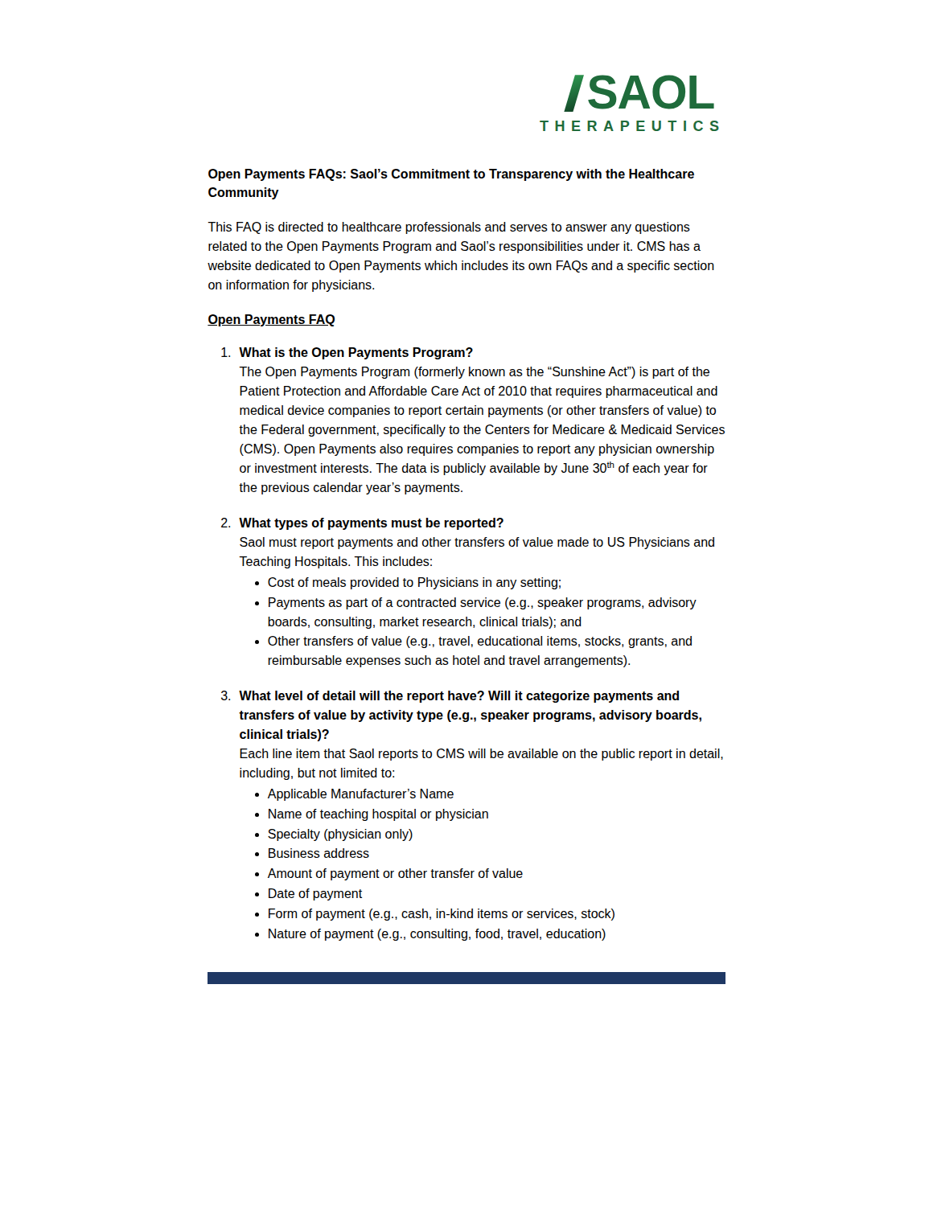SAOL
THERAPEUTICS
Open Payments FAQs: Saol’s Commitment to Transparency with the Healthcare Community
This FAQ is directed to healthcare professionals and serves to answer any questions related to the Open Payments Program and Saol’s responsibilities under it. CMS has a website dedicated to Open Payments which includes its own FAQs and a specific section on information for physicians.
Open Payments FAQ
What is the Open Payments Program?
The Open Payments Program (formerly known as the “Sunshine Act”) is part of the Patient Protection and Affordable Care Act of 2010 that requires pharmaceutical and medical device companies to report certain payments (or other transfers of value) to the Federal government, specifically to the Centers for Medicare & Medicaid Services (CMS). Open Payments also requires companies to report any physician ownership or investment interests. The data is publicly available by June 30th of each year for the previous calendar year’s payments.
What types of payments must be reported?
Saol must report payments and other transfers of value made to US Physicians and Teaching Hospitals. This includes:
Cost of meals provided to Physicians in any setting;
Payments as part of a contracted service (e.g., speaker programs, advisory boards, consulting, market research, clinical trials); and
Other transfers of value (e.g., travel, educational items, stocks, grants, and reimbursable expenses such as hotel and travel arrangements).
What level of detail will the report have? Will it categorize payments and transfers of value by activity type (e.g., speaker programs, advisory boards, clinical trials)?
Each line item that Saol reports to CMS will be available on the public report in detail, including, but not limited to:
Applicable Manufacturer’s Name
Name of teaching hospital or physician
Specialty (physician only)
Business address
Amount of payment or other transfer of value
Date of payment
Form of payment (e.g., cash, in-kind items or services, stock)
Nature of payment (e.g., consulting, food, travel, education)